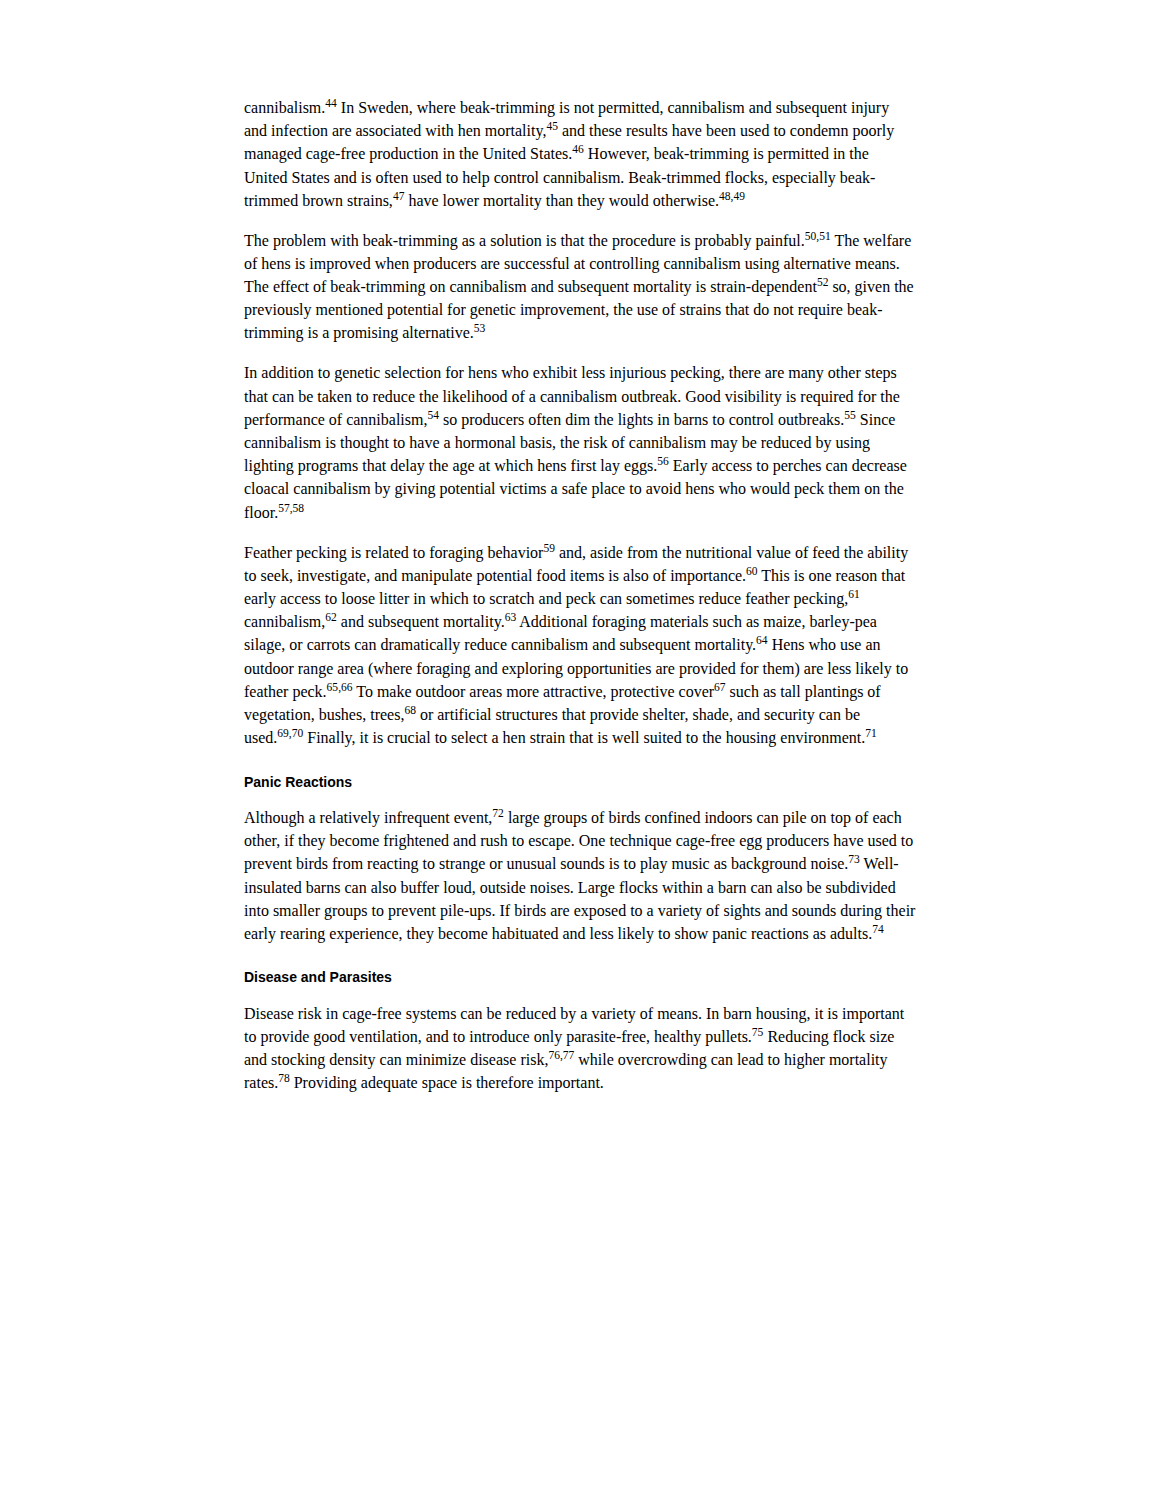cannibalism.44 In Sweden, where beak-trimming is not permitted, cannibalism and subsequent injury and infection are associated with hen mortality,45 and these results have been used to condemn poorly managed cage-free production in the United States.46 However, beak-trimming is permitted in the United States and is often used to help control cannibalism. Beak-trimmed flocks, especially beak-trimmed brown strains,47 have lower mortality than they would otherwise.48,49
The problem with beak-trimming as a solution is that the procedure is probably painful.50,51 The welfare of hens is improved when producers are successful at controlling cannibalism using alternative means. The effect of beak-trimming on cannibalism and subsequent mortality is strain-dependent52 so, given the previously mentioned potential for genetic improvement, the use of strains that do not require beak-trimming is a promising alternative.53
In addition to genetic selection for hens who exhibit less injurious pecking, there are many other steps that can be taken to reduce the likelihood of a cannibalism outbreak. Good visibility is required for the performance of cannibalism,54 so producers often dim the lights in barns to control outbreaks.55 Since cannibalism is thought to have a hormonal basis, the risk of cannibalism may be reduced by using lighting programs that delay the age at which hens first lay eggs.56 Early access to perches can decrease cloacal cannibalism by giving potential victims a safe place to avoid hens who would peck them on the floor.57,58
Feather pecking is related to foraging behavior59 and, aside from the nutritional value of feed the ability to seek, investigate, and manipulate potential food items is also of importance.60 This is one reason that early access to loose litter in which to scratch and peck can sometimes reduce feather pecking,61 cannibalism,62 and subsequent mortality.63 Additional foraging materials such as maize, barley-pea silage, or carrots can dramatically reduce cannibalism and subsequent mortality.64 Hens who use an outdoor range area (where foraging and exploring opportunities are provided for them) are less likely to feather peck.65,66 To make outdoor areas more attractive, protective cover67 such as tall plantings of vegetation, bushes, trees,68 or artificial structures that provide shelter, shade, and security can be used.69,70 Finally, it is crucial to select a hen strain that is well suited to the housing environment.71
Panic Reactions
Although a relatively infrequent event,72 large groups of birds confined indoors can pile on top of each other, if they become frightened and rush to escape. One technique cage-free egg producers have used to prevent birds from reacting to strange or unusual sounds is to play music as background noise.73 Well-insulated barns can also buffer loud, outside noises. Large flocks within a barn can also be subdivided into smaller groups to prevent pile-ups. If birds are exposed to a variety of sights and sounds during their early rearing experience, they become habituated and less likely to show panic reactions as adults.74
Disease and Parasites
Disease risk in cage-free systems can be reduced by a variety of means. In barn housing, it is important to provide good ventilation, and to introduce only parasite-free, healthy pullets.75 Reducing flock size and stocking density can minimize disease risk,76,77 while overcrowding can lead to higher mortality rates.78 Providing adequate space is therefore important.